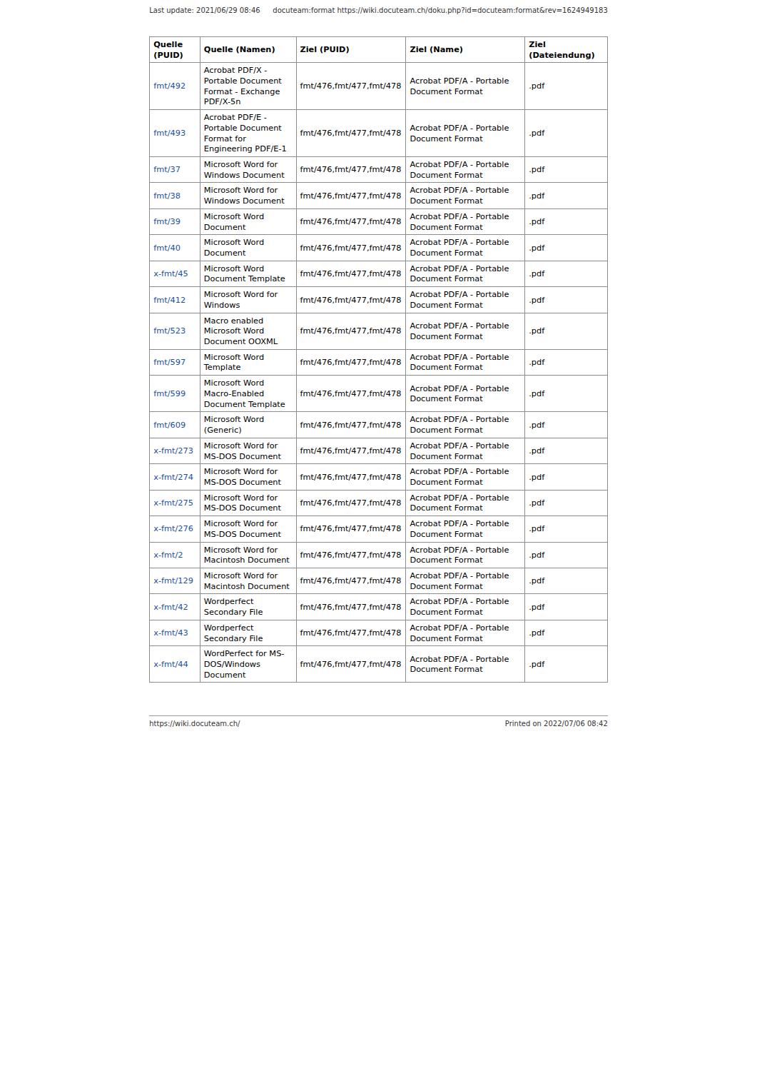Last update: 2021/06/29 08:46
docuteam:format https://wiki.docuteam.ch/doku.php?id=docuteam:format&rev=1624949183
| Quelle (PUID) | Quelle (Namen) | Ziel (PUID) | Ziel (Name) | Ziel (Dateiendung) |
| --- | --- | --- | --- | --- |
| fmt/492 | Acrobat PDF/X - Portable Document Format - Exchange PDF/X-5n | fmt/476,fmt/477,fmt/478 | Acrobat PDF/A - Portable Document Format | .pdf |
| fmt/493 | Acrobat PDF/E - Portable Document Format for Engineering PDF/E-1 | fmt/476,fmt/477,fmt/478 | Acrobat PDF/A - Portable Document Format | .pdf |
| fmt/37 | Microsoft Word for Windows Document | fmt/476,fmt/477,fmt/478 | Acrobat PDF/A - Portable Document Format | .pdf |
| fmt/38 | Microsoft Word for Windows Document | fmt/476,fmt/477,fmt/478 | Acrobat PDF/A - Portable Document Format | .pdf |
| fmt/39 | Microsoft Word Document | fmt/476,fmt/477,fmt/478 | Acrobat PDF/A - Portable Document Format | .pdf |
| fmt/40 | Microsoft Word Document | fmt/476,fmt/477,fmt/478 | Acrobat PDF/A - Portable Document Format | .pdf |
| x-fmt/45 | Microsoft Word Document Template | fmt/476,fmt/477,fmt/478 | Acrobat PDF/A - Portable Document Format | .pdf |
| fmt/412 | Microsoft Word for Windows | fmt/476,fmt/477,fmt/478 | Acrobat PDF/A - Portable Document Format | .pdf |
| fmt/523 | Macro enabled Microsoft Word Document OOXML | fmt/476,fmt/477,fmt/478 | Acrobat PDF/A - Portable Document Format | .pdf |
| fmt/597 | Microsoft Word Template | fmt/476,fmt/477,fmt/478 | Acrobat PDF/A - Portable Document Format | .pdf |
| fmt/599 | Microsoft Word Macro-Enabled Document Template | fmt/476,fmt/477,fmt/478 | Acrobat PDF/A - Portable Document Format | .pdf |
| fmt/609 | Microsoft Word (Generic) | fmt/476,fmt/477,fmt/478 | Acrobat PDF/A - Portable Document Format | .pdf |
| x-fmt/273 | Microsoft Word for MS-DOS Document | fmt/476,fmt/477,fmt/478 | Acrobat PDF/A - Portable Document Format | .pdf |
| x-fmt/274 | Microsoft Word for MS-DOS Document | fmt/476,fmt/477,fmt/478 | Acrobat PDF/A - Portable Document Format | .pdf |
| x-fmt/275 | Microsoft Word for MS-DOS Document | fmt/476,fmt/477,fmt/478 | Acrobat PDF/A - Portable Document Format | .pdf |
| x-fmt/276 | Microsoft Word for MS-DOS Document | fmt/476,fmt/477,fmt/478 | Acrobat PDF/A - Portable Document Format | .pdf |
| x-fmt/2 | Microsoft Word for Macintosh Document | fmt/476,fmt/477,fmt/478 | Acrobat PDF/A - Portable Document Format | .pdf |
| x-fmt/129 | Microsoft Word for Macintosh Document | fmt/476,fmt/477,fmt/478 | Acrobat PDF/A - Portable Document Format | .pdf |
| x-fmt/42 | Wordperfect Secondary File | fmt/476,fmt/477,fmt/478 | Acrobat PDF/A - Portable Document Format | .pdf |
| x-fmt/43 | Wordperfect Secondary File | fmt/476,fmt/477,fmt/478 | Acrobat PDF/A - Portable Document Format | .pdf |
| x-fmt/44 | WordPerfect for MS-DOS/Windows Document | fmt/476,fmt/477,fmt/478 | Acrobat PDF/A - Portable Document Format | .pdf |
https://wiki.docuteam.ch/
Printed on 2022/07/06 08:42